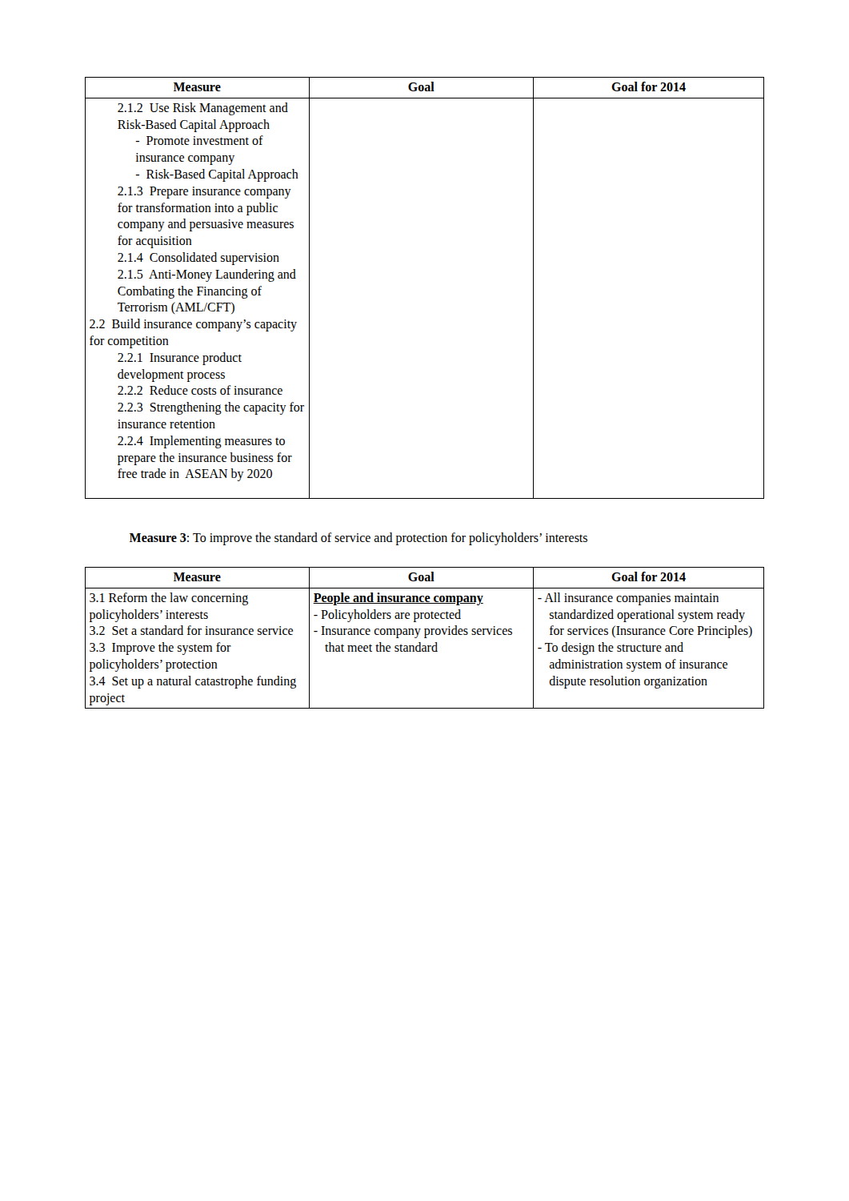| Measure | Goal | Goal for 2014 |
| --- | --- | --- |
| 2.1.2 Use Risk Management and Risk-Based Capital Approach - Promote investment of insurance company - Risk-Based Capital Approach 2.1.3 Prepare insurance company for transformation into a public company and persuasive measures for acquisition 2.1.4 Consolidated supervision 2.1.5 Anti-Money Laundering and Combating the Financing of Terrorism (AML/CFT) 2.2 Build insurance company’s capacity for competition 2.2.1 Insurance product development process 2.2.2 Reduce costs of insurance 2.2.3 Strengthening the capacity for insurance retention 2.2.4 Implementing measures to prepare the insurance business for free trade in ASEAN by 2020 | | |
Measure 3: To improve the standard of service and protection for policyholders’ interests
| Measure | Goal | Goal for 2014 |
| --- | --- | --- |
| 3.1 Reform the law concerning policyholders’ interests 3.2 Set a standard for insurance service 3.3 Improve the system for policyholders’ protection 3.4 Set up a natural catastrophe funding project | People and insurance company Policyholders are protected Insurance company provides services that meet the standard | All insurance companies maintain standardized operational system ready for services (Insurance Core Principles) To design the structure and administration system of insurance dispute resolution organization |